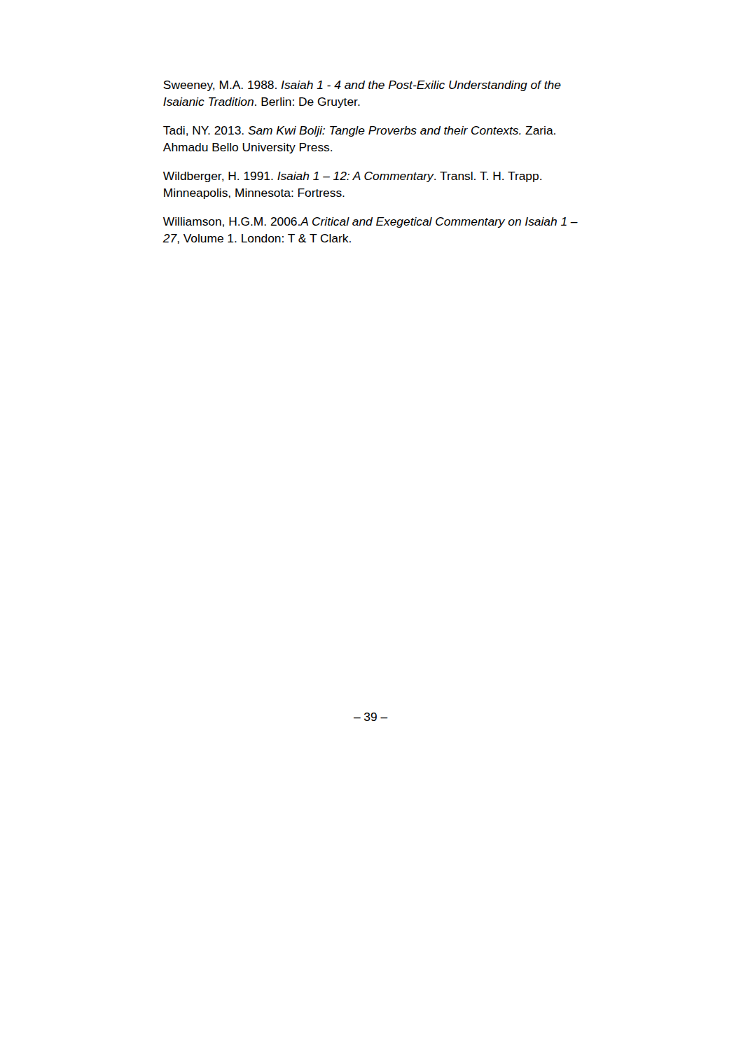Sweeney, M.A. 1988. Isaiah 1 - 4 and the Post-Exilic Understanding of the Isaianic Tradition. Berlin: De Gruyter.
Tadi, NY. 2013. Sam Kwi Bolji: Tangle Proverbs and their Contexts. Zaria. Ahmadu Bello University Press.
Wildberger, H. 1991. Isaiah 1 – 12: A Commentary. Transl. T. H. Trapp. Minneapolis, Minnesota: Fortress.
Williamson, H.G.M. 2006.A Critical and Exegetical Commentary on Isaiah 1 – 27, Volume 1. London: T & T Clark.
– 39 –